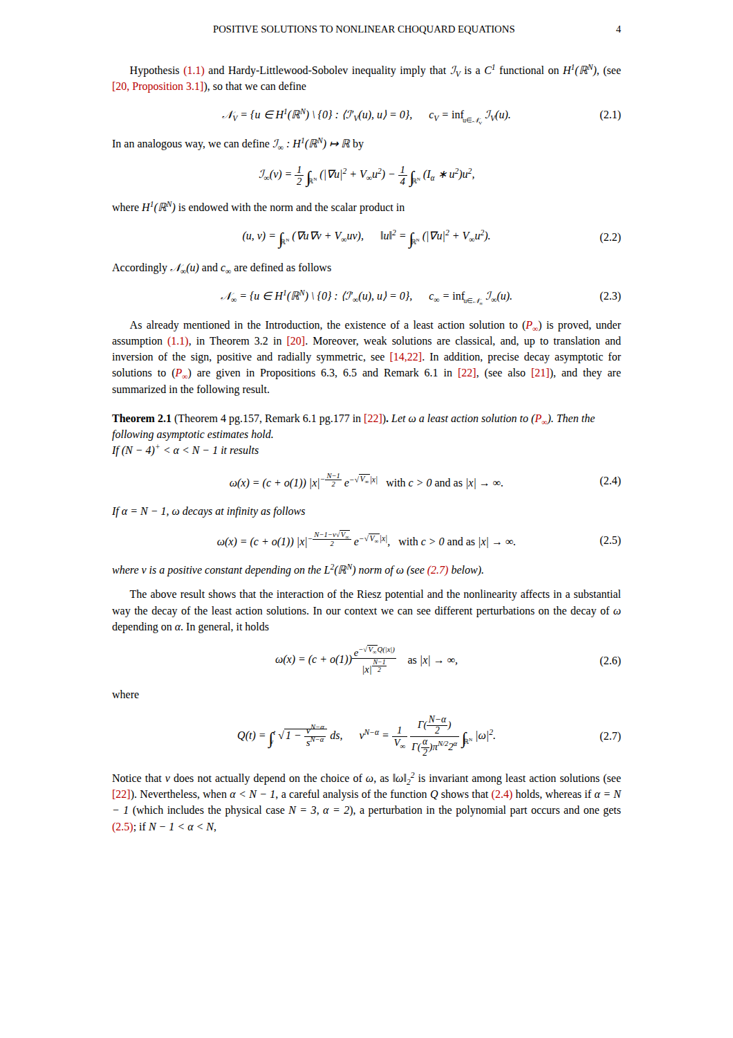POSITIVE SOLUTIONS TO NONLINEAR CHOQUARD EQUATIONS 4
Hypothesis (1.1) and Hardy-Littlewood-Sobolev inequality imply that ℐV is a C1 functional on H1(ℝN), (see [20, Proposition 3.1]), so that we can define
𝒩V = {u ∈ H1(ℝN) \ {0} : ⟨ℐ′V(u), u⟩ = 0}, cV = inf u∈𝒩V ℐV(u). (2.1)
In an analogous way, we can define ℐ∞ : H1(ℝN) ↦ ℝ by
ℐ∞(v) = 12 ∫ℝN (|∇u|2 + V∞u2) − 14 ∫ℝN (Iα ∗ u2)u2,
where H1(ℝN) is endowed with the norm and the scalar product in
(u, v) = ∫ℝN (∇u∇v + V∞uv), ‖u‖2 = ∫ℝN (|∇u|2 + V∞u2). (2.2)
Accordingly 𝒩∞(u) and c∞ are defined as follows
𝒩∞ = {u ∈ H1(ℝN) \ {0} : ⟨ℐ′∞(u), u⟩ = 0}, c∞ = inf u∈𝒩∞ ℐ∞(u). (2.3)
As already mentioned in the Introduction, the existence of a least action solution to (P∞) is proved, under assumption (1.1), in Theorem 3.2 in [20]. Moreover, weak solutions are classical, and, up to translation and inversion of the sign, positive and radially symmetric, see [14,22]. In addition, precise decay asymptotic for solutions to (P∞) are given in Propositions 6.3, 6.5 and Remark 6.1 in [22], (see also [21]), and they are summarized in the following result.
Theorem 2.1 (Theorem 4 pg.157, Remark 6.1 pg.177 in [22]). Let ω a least action solution to (P∞). Then the following asymptotic estimates hold.
If (N − 4)+ < α < N − 1 it results
ω(x) = (c + o(1)) |x|−N−12 e−√V∞|x| with c > 0 and as |x| → ∞. (2.4)
If α = N − 1, ω decays at infinity as follows
ω(x) = (c + o(1)) |x|−N−1−ν√V∞2 e−√V∞|x|, with c > 0 and as |x| → ∞. (2.5)
where ν is a positive constant depending on the L2(ℝN) norm of ω (see (2.7) below).
The above result shows that the interaction of the Riesz potential and the nonlinearity affects in a substantial way the decay of the least action solutions. In our context we can see different perturbations on the decay of ω depending on α. In general, it holds
ω(x) = (c + o(1))e−√V∞Q(|x|)|x|N−12 as |x| → ∞, (2.6)
where
Q(t) = ∫νt √1 − νN−α sN−α ds, νN−α = 1 V∞ Γ(N−α 2) Γ(α 2)πN/22α ∫ℝN |ω|2. (2.7)
Notice that ν does not actually depend on the choice of ω, as ‖ω‖22 is invariant among least action solutions (see [22]). Nevertheless, when α < N − 1, a careful analysis of the function Q shows that (2.4) holds, whereas if α = N − 1 (which includes the physical case N = 3, α = 2), a perturbation in the polynomial part occurs and one gets (2.5); if N − 1 < α < N,